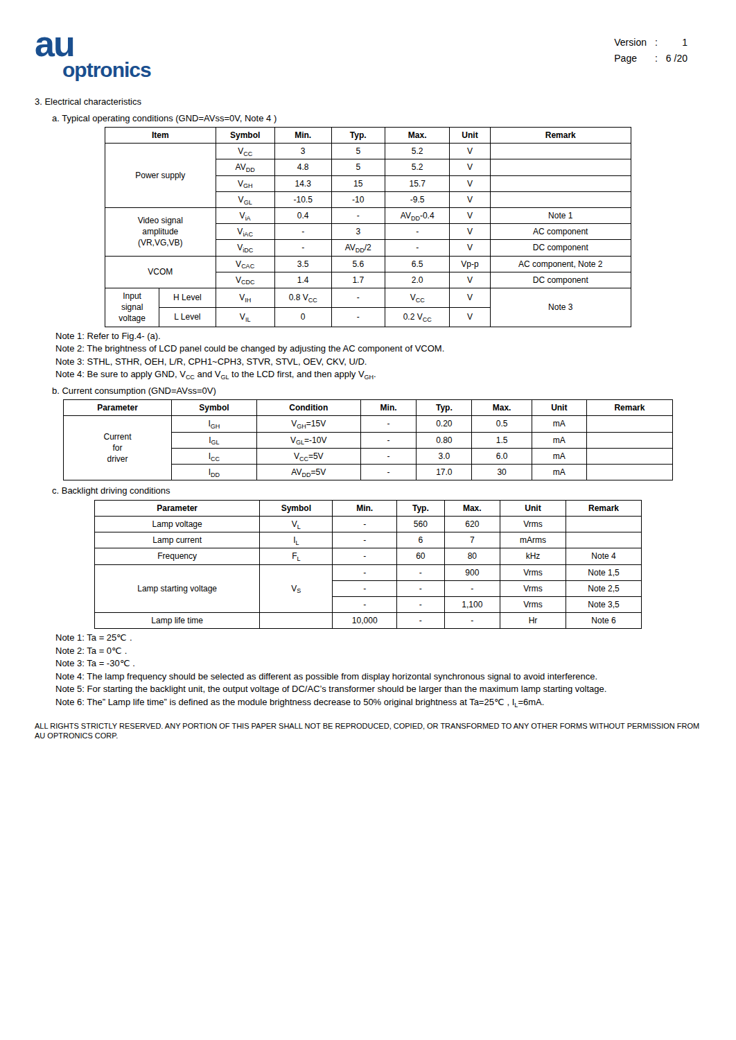au
optronics
| Version | : | 1 |
| Page | : | 6 /20 |
3. Electrical characteristics
a. Typical operating conditions (GND=AVss=0V, Note 4 )
| Item | Symbol | Min. | Typ. | Max. | Unit | Remark |
| --- | --- | --- | --- | --- | --- | --- |
| Power supply | V CC | 3 | 5 | 5.2 | V | |
| AV DD | 4.8 | 5 | 5.2 | V | |
| V GH | 14.3 | 15 | 15.7 | V | |
| V GL | -10.5 | -10 | -9.5 | V | |
| Video signal amplitude (VR,VG,VB) | V iA | 0.4 | - | AV DD -0.4 | V | Note 1 |
| V iAC | - | 3 | - | V | AC component |
| V iDC | - | AV DD /2 | - | V | DC component |
| VCOM | V CAC | 3.5 | 5.6 | 6.5 | Vp-p | AC component, Note 2 |
| V CDC | 1.4 | 1.7 | 2.0 | V | DC component |
| Input signal voltage | H Level | V IH | 0.8 V CC | - | V CC | V | Note 3 |
| L Level | V IL | 0 | - | 0.2 V CC | V |
Note 1: Refer to Fig.4- (a).
Note 2: The brightness of LCD panel could be changed by adjusting the AC component of VCOM.
Note 3: STHL, STHR, OEH, L/R, CPH1~CPH3, STVR, STVL, OEV, CKV, U/D.
Note 4: Be sure to apply GND, VCC and VGL to the LCD first, and then apply VGH.
b. Current consumption (GND=AVss=0V)
| Parameter | Symbol | Condition | Min. | Typ. | Max. | Unit | Remark |
| --- | --- | --- | --- | --- | --- | --- | --- |
| Current for driver | I GH | V GH =15V | - | 0.20 | 0.5 | mA | |
| I GL | V GL =-10V | - | 0.80 | 1.5 | mA | |
| I CC | V CC =5V | - | 3.0 | 6.0 | mA | |
| I DD | AV DD =5V | - | 17.0 | 30 | mA | |
c. Backlight driving conditions
| Parameter | Symbol | Min. | Typ. | Max. | Unit | Remark |
| --- | --- | --- | --- | --- | --- | --- |
| Lamp voltage | V L | - | 560 | 620 | Vrms | |
| Lamp current | I L | - | 6 | 7 | mArms | |
| Frequency | F L | - | 60 | 80 | kHz | Note 4 |
| Lamp starting voltage | V S | - | - | 900 | Vrms | Note 1,5 |
| - | - | - | Vrms | Note 2,5 |
| - | - | 1,100 | Vrms | Note 3,5 |
| Lamp life time | | 10,000 | - | - | Hr | Note 6 |
Note 1: Ta = 25℃ .
Note 2: Ta = 0℃ .
Note 3: Ta = -30℃ .
Note 4: The lamp frequency should be selected as different as possible from display horizontal synchronous signal to avoid interference.
Note 5: For starting the backlight unit, the output voltage of DC/AC’s transformer should be larger than the maximum lamp starting voltage.
Note 6: The” Lamp life time” is defined as the module brightness decrease to 50% original brightness at Ta=25℃ , IL=6mA.
ALL RIGHTS STRICTLY RESERVED. ANY PORTION OF THIS PAPER SHALL NOT BE REPRODUCED, COPIED, OR TRANSFORMED TO ANY OTHER FORMS WITHOUT PERMISSION FROM AU OPTRONICS CORP.